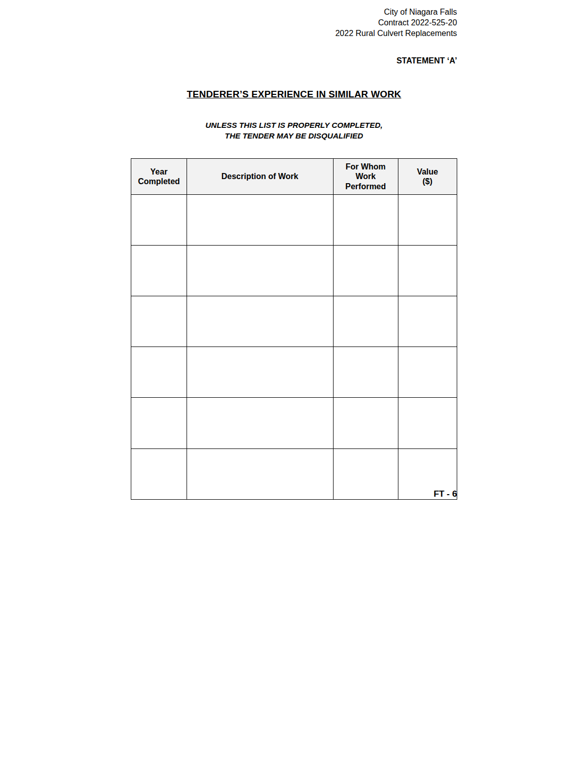City of Niagara Falls
Contract 2022-525-20
2022 Rural Culvert Replacements
STATEMENT ‘A’
TENDERER’S EXPERIENCE IN SIMILAR WORK
UNLESS THIS LIST IS PROPERLY COMPLETED,
THE TENDER MAY BE DISQUALIFIED
| Year Completed | Description of Work | For Whom Work Performed | Value ($) |
| --- | --- | --- | --- |
FT - 6